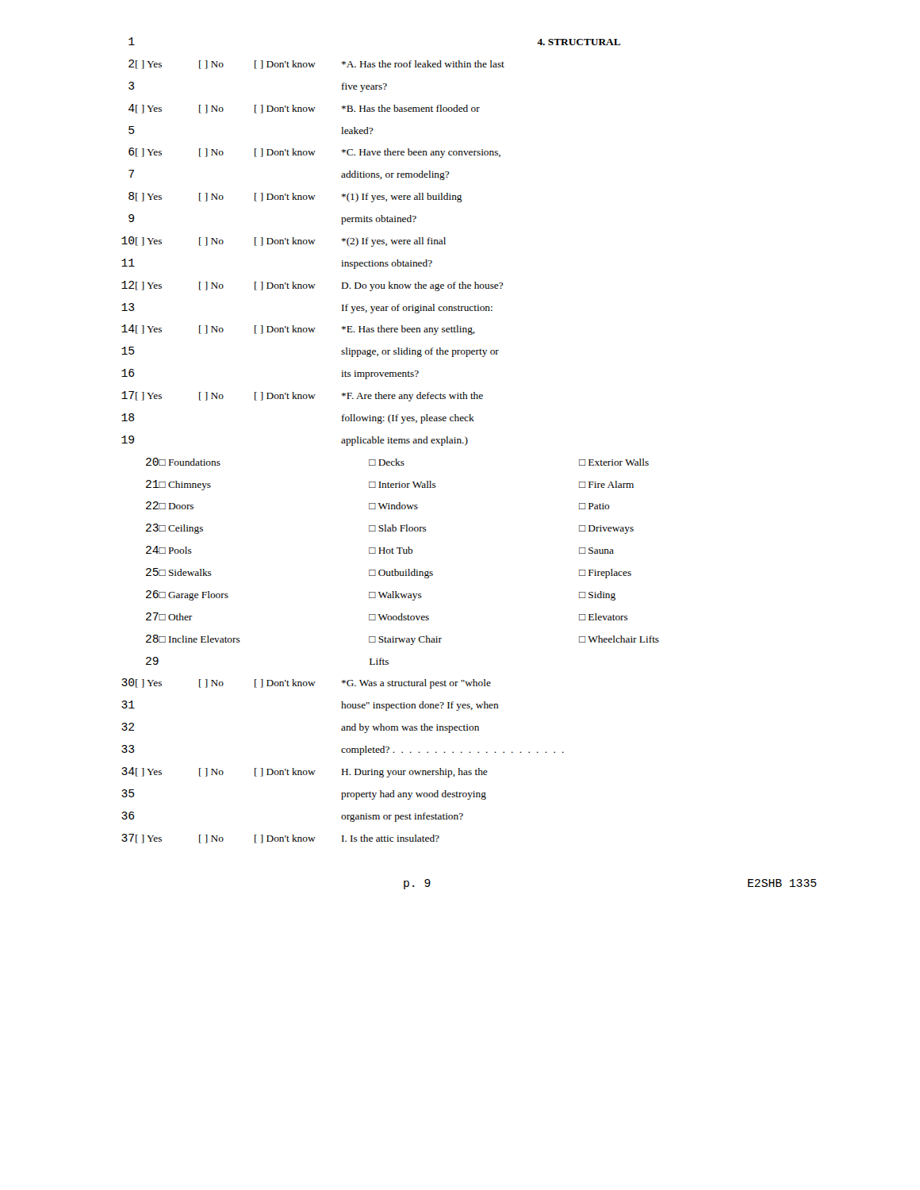| 1 | | 4. STRUCTURAL |
| 2 | [ ] Yes | [ ] No | [ ] Don't know | *A. Has the roof leaked within the last |
| 3 | | five years? |
| 4 | [ ] Yes | [ ] No | [ ] Don't know | *B. Has the basement flooded or |
| 5 | | leaked? |
| 6 | [ ] Yes | [ ] No | [ ] Don't know | *C. Have there been any conversions, |
| 7 | | additions, or remodeling? |
| 8 | [ ] Yes | [ ] No | [ ] Don't know | *(1) If yes, were all building |
| 9 | | permits obtained? |
| 10 | [ ] Yes | [ ] No | [ ] Don't know | *(2) If yes, were all final |
| 11 | | inspections obtained? |
| 12 | [ ] Yes | [ ] No | [ ] Don't know | D. Do you know the age of the house? |
| 13 | | If yes, year of original construction: |
| 14 | [ ] Yes | [ ] No | [ ] Don't know | *E. Has there been any settling, |
| 15 | | slippage, or sliding of the property or |
| 16 | | its improvements? |
| 17 | [ ] Yes | [ ] No | [ ] Don't know | *F. Are there any defects with the |
| 18 | | following: (If yes, please check |
| 19 | | applicable items and explain.) |
| 20 | □ Foundations | □ Decks | □ Exterior Walls |
| 21 | □ Chimneys | □ Interior Walls | □ Fire Alarm |
| 22 | □ Doors | □ Windows | □ Patio |
| 23 | □ Ceilings | □ Slab Floors | □ Driveways |
| 24 | □ Pools | □ Hot Tub | □ Sauna |
| 25 | □ Sidewalks | □ Outbuildings | □ Fireplaces |
| 26 | □ Garage Floors | □ Walkways | □ Siding |
| 27 | □ Other | □ Woodstoves | □ Elevators |
| 28 | □ Incline Elevators | □ Stairway Chair | □ Wheelchair Lifts |
| 29 | | Lifts | |
| 30 | [ ] Yes | [ ] No | [ ] Don't know | *G. Was a structural pest or "whole |
| 31 | | house" inspection done? If yes, when |
| 32 | | and by whom was the inspection |
| 33 | | completed? . . . . . . . . . . . . . . . . . . . . . |
| 34 | [ ] Yes | [ ] No | [ ] Don't know | H. During your ownership, has the |
| 35 | | property had any wood destroying |
| 36 | | organism or pest infestation? |
| 37 | [ ] Yes | [ ] No | [ ] Don't know | I. Is the attic insulated? |
p. 9 E2SHB 1335